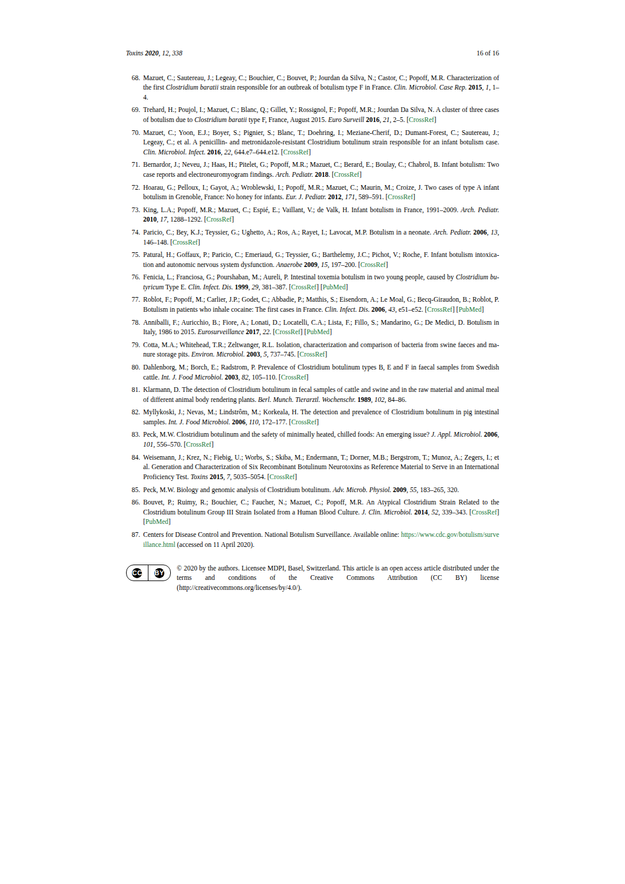Toxins 2020, 12, 338
16 of 16
Mazuet, C.; Sautereau, J.; Legeay, C.; Bouchier, C.; Bouvet, P.; Jourdan da Silva, N.; Castor, C.; Popoff, M.R. Characterization of the first Clostridium baratii strain responsible for an outbreak of botulism type F in France. Clin. Microbiol. Case Rep. 2015, 1, 1–4.
Trehard, H.; Poujol, I.; Mazuet, C.; Blanc, Q.; Gillet, Y.; Rossignol, F.; Popoff, M.R.; Jourdan Da Silva, N. A cluster of three cases of botulism due to Clostridium baratii type F, France, August 2015. Euro Surveill 2016, 21, 2–5. [CrossRef]
Mazuet, C.; Yoon, E.J.; Boyer, S.; Pignier, S.; Blanc, T.; Doehring, I.; Meziane-Cherif, D.; Dumant-Forest, C.; Sautereau, J.; Legeay, C.; et al. A penicillin- and metronidazole-resistant Clostridium botulinum strain responsible for an infant botulism case. Clin. Microbiol. Infect. 2016, 22, 644.e7–644.e12. [CrossRef]
Bernardor, J.; Neveu, J.; Haas, H.; Pitelet, G.; Popoff, M.R.; Mazuet, C.; Berard, E.; Boulay, C.; Chabrol, B. Infant botulism: Two case reports and electroneuromyogram findings. Arch. Pediatr. 2018. [CrossRef]
Hoarau, G.; Pelloux, I.; Gayot, A.; Wroblewski, I.; Popoff, M.R.; Mazuet, C.; Maurin, M.; Croize, J. Two cases of type A infant botulism in Grenoble, France: No honey for infants. Eur. J. Pediatr. 2012, 171, 589–591. [CrossRef]
King, L.A.; Popoff, M.R.; Mazuet, C.; Espié, E.; Vaillant, V.; de Valk, H. Infant botulism in France, 1991–2009. Arch. Pediatr. 2010, 17, 1288–1292. [CrossRef]
Paricio, C.; Bey, K.J.; Teyssier, G.; Ughetto, A.; Ros, A.; Rayet, I.; Lavocat, M.P. Botulism in a neonate. Arch. Pediatr. 2006, 13, 146–148. [CrossRef]
Patural, H.; Goffaux, P.; Paricio, C.; Emeriaud, G.; Teyssier, G.; Barthelemy, J.C.; Pichot, V.; Roche, F. Infant botulism intoxication and autonomic nervous system dysfunction. Anaerobe 2009, 15, 197–200. [CrossRef]
Fenicia, L.; Franciosa, G.; Pourshaban, M.; Aureli, P. Intestinal toxemia botulism in two young people, caused by Clostridium butyricum Type E. Clin. Infect. Dis. 1999, 29, 381–387. [CrossRef] [PubMed]
Roblot, F.; Popoff, M.; Carlier, J.P.; Godet, C.; Abbadie, P.; Matthis, S.; Eisendorn, A.; Le Moal, G.; Becq-Giraudon, B.; Roblot, P. Botulism in patients who inhale cocaine: The first cases in France. Clin. Infect. Dis. 2006, 43, e51–e52. [CrossRef] [PubMed]
Anniballi, F.; Auricchio, B.; Fiore, A.; Lonati, D.; Locatelli, C.A.; Lista, F.; Fillo, S.; Mandarino, G.; De Medici, D. Botulism in Italy, 1986 to 2015. Eurosurveillance 2017, 22. [CrossRef] [PubMed]
Cotta, M.A.; Whitehead, T.R.; Zeltwanger, R.L. Isolation, characterization and comparison of bacteria from swine faeces and manure storage pits. Environ. Microbiol. 2003, 5, 737–745. [CrossRef]
Dahlenborg, M.; Borch, E.; Radstrom, P. Prevalence of Clostridium botulinum types B, E and F in faecal samples from Swedish cattle. Int. J. Food Microbiol. 2003, 82, 105–110. [CrossRef]
Klarmann, D. The detection of Clostridium botulinum in fecal samples of cattle and swine and in the raw material and animal meal of different animal body rendering plants. Berl. Munch. Tierarztl. Wochenschr. 1989, 102, 84–86.
Myllykoski, J.; Nevas, M.; Lindstrôm, M.; Korkeala, H. The detection and prevalence of Clostridium botulinum in pig intestinal samples. Int. J. Food Microbiol. 2006, 110, 172–177. [CrossRef]
Peck, M.W. Clostridium botulinum and the safety of minimally heated, chilled foods: An emerging issue? J. Appl. Microbiol. 2006, 101, 556–570. [CrossRef]
Weisemann, J.; Krez, N.; Fiebig, U.; Worbs, S.; Skiba, M.; Endermann, T.; Dorner, M.B.; Bergstrom, T.; Munoz, A.; Zegers, I.; et al. Generation and Characterization of Six Recombinant Botulinum Neurotoxins as Reference Material to Serve in an International Proficiency Test. Toxins 2015, 7, 5035–5054. [CrossRef]
Peck, M.W. Biology and genomic analysis of Clostridium botulinum. Adv. Microb. Physiol. 2009, 55, 183–265, 320.
Bouvet, P.; Ruimy, R.; Bouchier, C.; Faucher, N.; Mazuet, C.; Popoff, M.R. An Atypical Clostridium Strain Related to the Clostridium botulinum Group III Strain Isolated from a Human Blood Culture. J. Clin. Microbiol. 2014, 52, 339–343. [CrossRef] [PubMed]
Centers for Disease Control and Prevention. National Botulism Surveillance. Available online: https://www.cdc.gov/botulism/surveillance.html (accessed on 11 April 2020).
CC
BY
© 2020 by the authors. Licensee MDPI, Basel, Switzerland. This article is an open access article distributed under the terms and conditions of the Creative Commons Attribution (CC BY) license (http://creativecommons.org/licenses/by/4.0/).